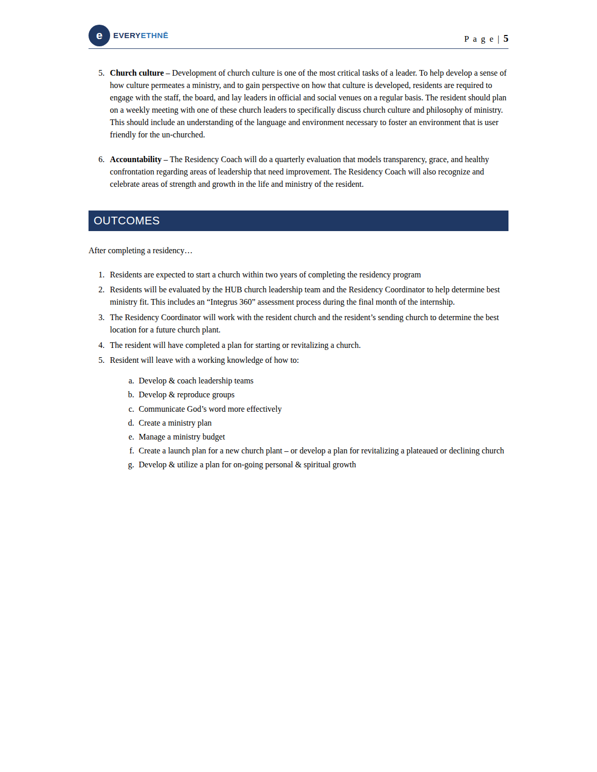e
EVERY ETHNĒ
P a g e | 5
Church culture – Development of church culture is one of the most critical tasks of a leader. To help develop a sense of how culture permeates a ministry, and to gain perspective on how that culture is developed, residents are required to engage with the staff, the board, and lay leaders in official and social venues on a regular basis. The resident should plan on a weekly meeting with one of these church leaders to specifically discuss church culture and philosophy of ministry. This should include an understanding of the language and environment necessary to foster an environment that is user friendly for the un-churched.
Accountability – The Residency Coach will do a quarterly evaluation that models transparency, grace, and healthy confrontation regarding areas of leadership that need improvement. The Residency Coach will also recognize and celebrate areas of strength and growth in the life and ministry of the resident.
OUTCOMES
After completing a residency…
Residents are expected to start a church within two years of completing the residency program
Residents will be evaluated by the HUB church leadership team and the Residency Coordinator to help determine best ministry fit. This includes an “Integrus 360” assessment process during the final month of the internship.
The Residency Coordinator will work with the resident church and the resident’s sending church to determine the best location for a future church plant.
The resident will have completed a plan for starting or revitalizing a church.
Resident will leave with a working knowledge of how to:
Develop & coach leadership teams
Develop & reproduce groups
Communicate God’s word more effectively
Create a ministry plan
Manage a ministry budget
Create a launch plan for a new church plant – or develop a plan for revitalizing a plateaued or declining church
Develop & utilize a plan for on-going personal & spiritual growth